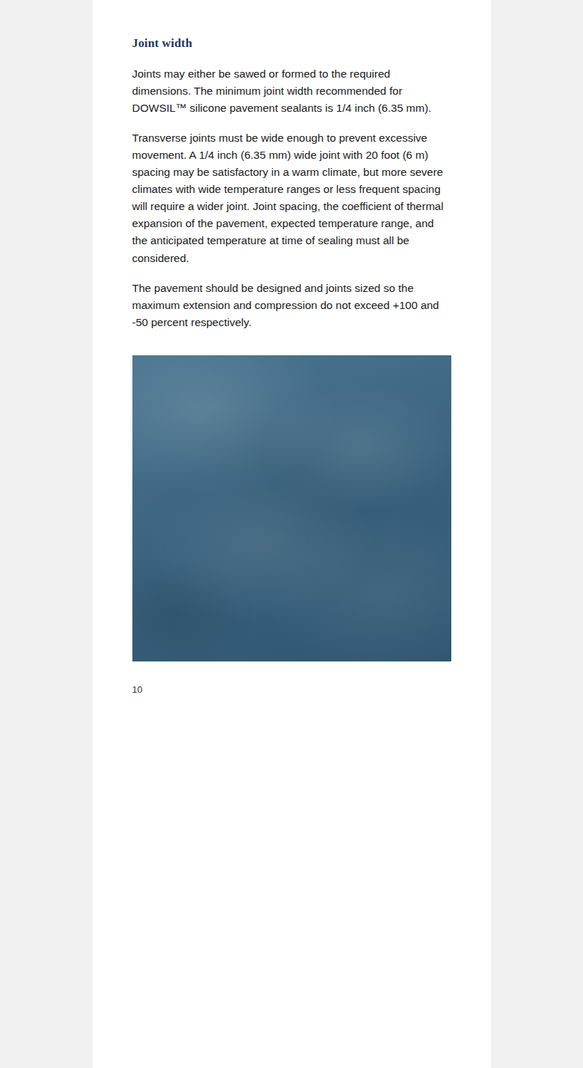Joint width
Joints may either be sawed or formed to the required dimensions. The minimum joint width recommended for DOWSIL™ silicone pavement sealants is 1/4 inch (6.35 mm).
Transverse joints must be wide enough to prevent excessive movement. A 1/4 inch (6.35 mm) wide joint with 20 foot (6 m) spacing may be satisfactory in a warm climate, but more severe climates with wide temperature ranges or less frequent spacing will require a wider joint. Joint spacing, the coefficient of thermal expansion of the pavement, expected temperature range, and the anticipated temperature at time of sealing must all be considered.
The pavement should be designed and joints sized so the maximum extension and compression do not exceed +100 and -50 percent respectively.
10